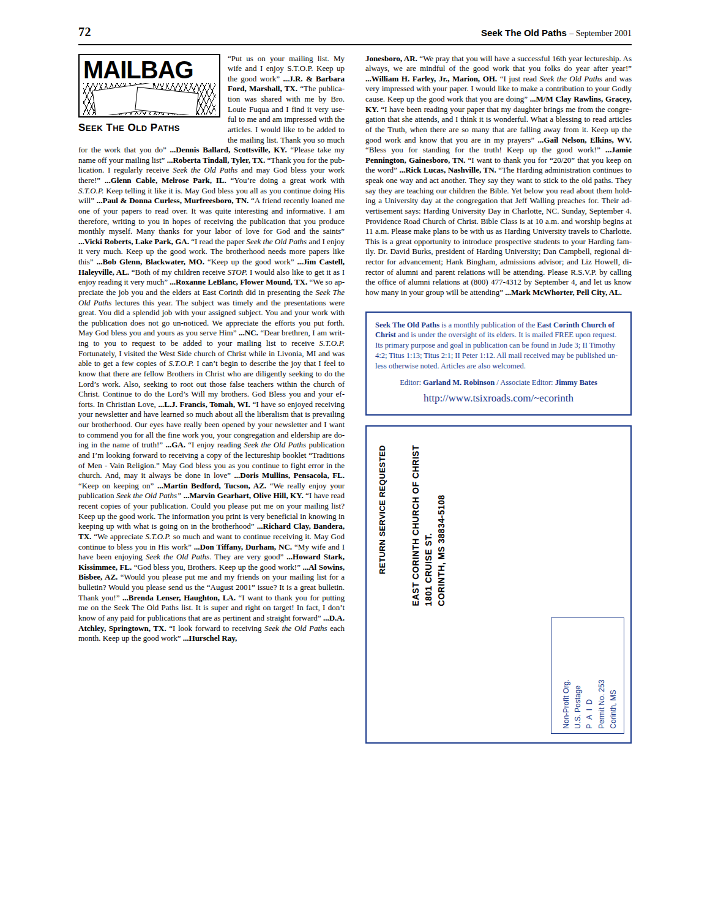72
Seek The Old Paths – September 2001
MAILBAG
SEEK THE OLD PATHS
“Put us on your mailing list. My wife and I enjoy S.T.O.P. Keep up the good work” ...J.R. & Barbara Ford, Marshall, TX. “The publication was shared with me by Bro. Louie Fuqua and I find it very useful to me and am impressed with the articles. I would like to be added to the mailing list. Thank you so much for the work that you do” ...Dennis Ballard, Scottsville, KY. “Please take my name off your mailing list” ...Roberta Tindall, Tyler, TX. “Thank you for the publication. I regularly receive Seek the Old Paths and may God bless your work there!” ...Glenn Cable, Melrose Park, IL. “You’re doing a great work with S.T.O.P. Keep telling it like it is. May God bless you all as you continue doing His will” ...Paul & Donna Curless, Murfreesboro, TN. “A friend recently loaned me one of your papers to read over. It was quite interesting and informative. I am therefore, writing to you in hopes of receiving the publication that you produce monthly myself. Many thanks for your labor of love for God and the saints” ...Vicki Roberts, Lake Park, GA. “I read the paper Seek the Old Paths and I enjoy it very much. Keep up the good work. The brotherhood needs more papers like this” ...Bob Glenn, Blackwater, MO. “Keep up the good work” ...Jim Castell, Haleyville, AL. “Both of my children receive STOP. I would also like to get it as I enjoy reading it very much” ...Roxanne LeBlanc, Flower Mound, TX. “We so appreciate the job you and the elders at East Corinth did in presenting the Seek The Old Paths lectures this year. The subject was timely and the presentations were great. You did a splendid job with your assigned subject. You and your work with the publication does not go un-noticed. We appreciate the efforts you put forth. May God bless you and yours as you serve Him” ...NC. “Dear brethren, I am writing to you to request to be added to your mailing list to receive S.T.O.P. Fortunately, I visited the West Side church of Christ while in Livonia, MI and was able to get a few copies of S.T.O.P. I can’t begin to describe the joy that I feel to know that there are fellow Brothers in Christ who are diligently seeking to do the Lord’s work. Also, seeking to root out those false teachers within the church of Christ. Continue to do the Lord’s Will my brothers. God Bless you and your efforts. In Christian Love, ...L.J. Francis, Tomah, WI. “I have so enjoyed receiving your newsletter and have learned so much about all the liberalism that is prevailing our brotherhood. Our eyes have really been opened by your newsletter and I want to commend you for all the fine work you, your congregation and eldership are doing in the name of truth!” ...GA. “I enjoy reading Seek the Old Paths publication and I’m looking forward to receiving a copy of the lectureship booklet “Traditions of Men - Vain Religion.” May God bless you as you continue to fight error in the church. And, may it always be done in love” ...Doris Mullins, Pensacola, FL. “Keep on keeping on” ...Martin Bedford, Tucson, AZ. “We really enjoy your publication Seek the Old Paths” ...Marvin Gearhart, Olive Hill, KY. “I have read recent copies of your publication. Could you please put me on your mailing list? Keep up the good work. The information you print is very beneficial in knowing in keeping up with what is going on in the brotherhood” ...Richard Clay, Bandera, TX. “We appreciate S.T.O.P. so much and want to continue receiving it. May God continue to bless you in His work” ...Don Tiffany, Durham, NC. “My wife and I have been enjoying Seek the Old Paths. They are very good” ...Howard Stark, Kissimmee, FL. “God bless you, Brothers. Keep up the good work!” ...Al Sowins, Bisbee, AZ. “Would you please put me and my friends on your mailing list for a bulletin? Would you please send us the “August 2001” issue? It is a great bulletin. Thank you!” ...Brenda Lenser, Haughton, LA. “I want to thank you for putting me on the Seek The Old Paths list. It is super and right on target! In fact, I don’t know of any paid for publications that are as pertinent and straight forward” ...D.A. Atchley, Springtown, TX. “I look forward to receiving Seek the Old Paths each month. Keep up the good work” ...Hurschel Ray,
Jonesboro, AR. “We pray that you will have a successful 16th year lectureship. As always, we are mindful of the good work that you folks do year after year!” ...William H. Farley, Jr., Marion, OH. “I just read Seek the Old Paths and was very impressed with your paper. I would like to make a contribution to your Godly cause. Keep up the good work that you are doing” ...M/M Clay Rawlins, Gracey, KY. “I have been reading your paper that my daughter brings me from the congregation that she attends, and I think it is wonderful. What a blessing to read articles of the Truth, when there are so many that are falling away from it. Keep up the good work and know that you are in my prayers” ...Gail Nelson, Elkins, WV. “Bless you for standing for the truth! Keep up the good work!” ...Jamie Pennington, Gainesboro, TN. “I want to thank you for “20/20” that you keep on the word” ...Rick Lucas, Nashville, TN. “The Harding administration continues to speak one way and act another. They say they want to stick to the old paths. They say they are teaching our children the Bible. Yet below you read about them holding a University day at the congregation that Jeff Walling preaches for. Their advertisement says: Harding University Day in Charlotte, NC. Sunday, September 4. Providence Road Church of Christ. Bible Class is at 10 a.m. and worship begins at 11 a.m. Please make plans to be with us as Harding University travels to Charlotte. This is a great opportunity to introduce prospective students to your Harding family. Dr. David Burks, president of Harding University; Dan Campbell, regional director for advancement; Hank Bingham, admissions advisor; and Liz Howell, director of alumni and parent relations will be attending. Please R.S.V.P. by calling the office of alumni relations at (800) 477-4312 by September 4, and let us know how many in your group will be attending” ...Mark McWhorter, Pell City, AL.
Seek The Old Paths is a monthly publication of the East Corinth Church of Christ and is under the oversight of its elders. It is mailed FREE upon request. Its primary purpose and goal in publication can be found in Jude 3; II Timothy 4:2; Titus 1:13; Titus 2:1; II Peter 1:12. All mail received may be published unless otherwise noted. Articles are also welcomed.
Editor: Garland M. Robinson / Associate Editor: Jimmy Bates
http://www.tsixroads.com/~ecorinth
RETURN SERVICE REQUESTED
EAST CORINTH CHURCH OF CHRIST
1801 CRUISE ST.
CORINTH, MS 38834-5108
Non-Profit Org.
U.S. Postage
P A I D
Permit No. 253
Corinth, MS